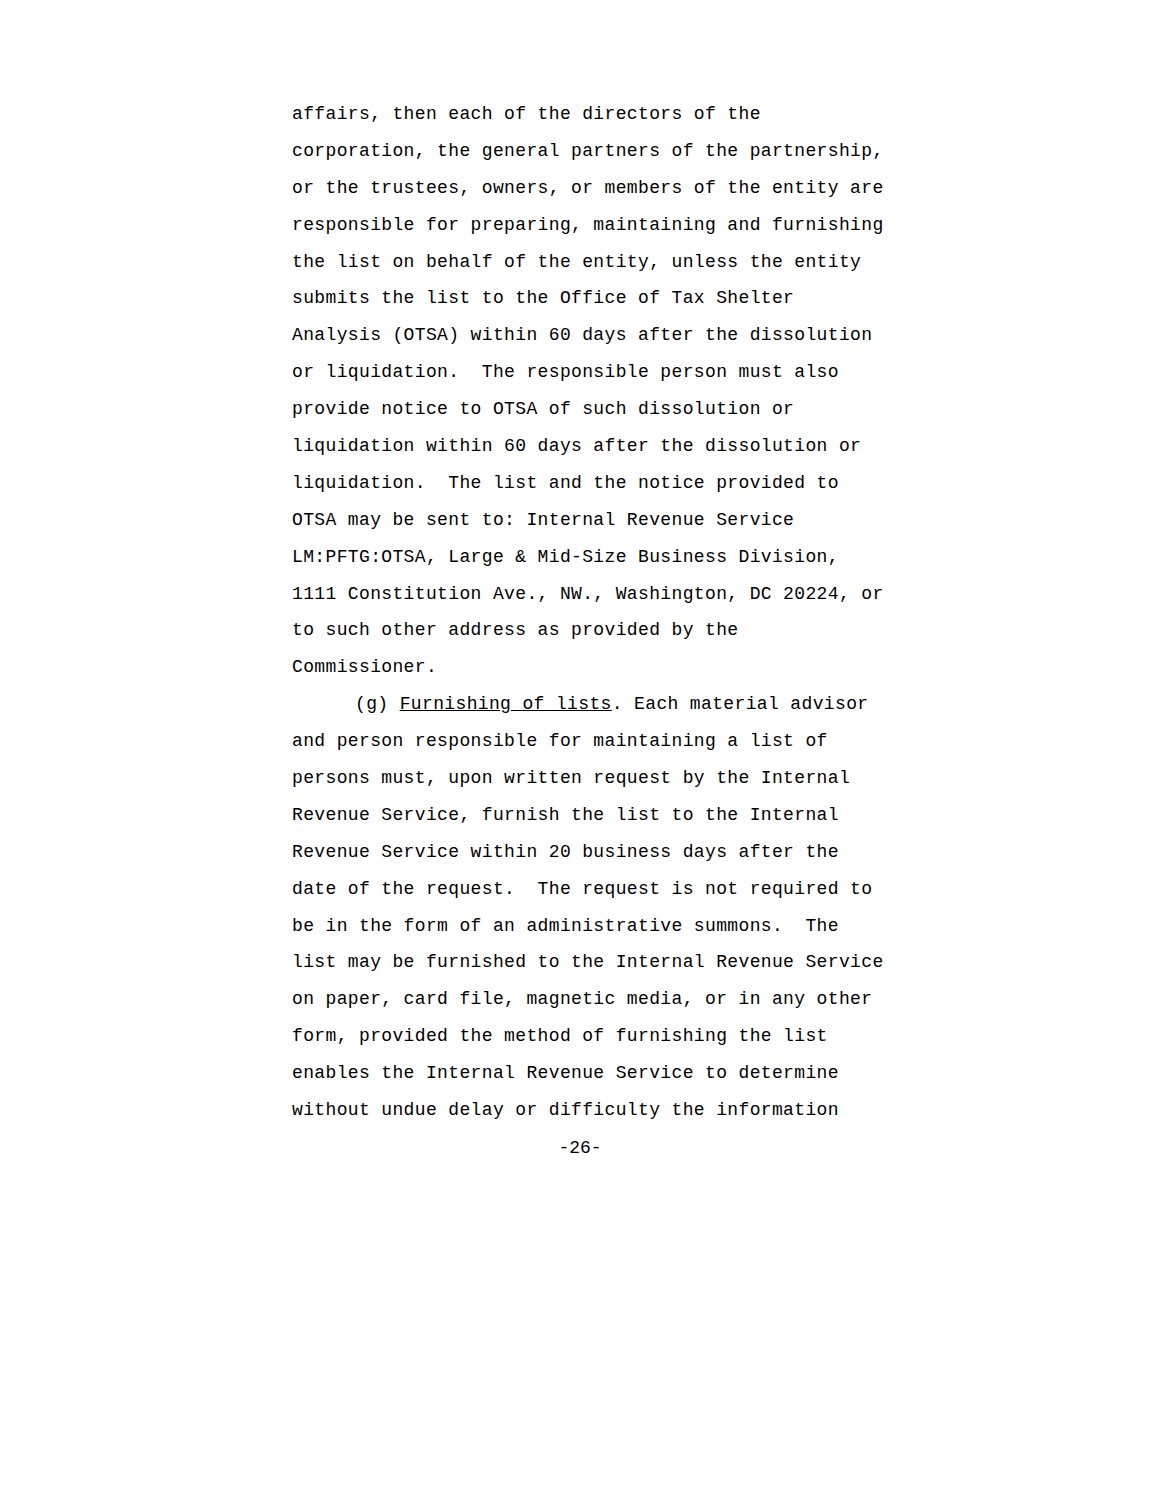affairs, then each of the directors of the corporation, the general partners of the partnership, or the trustees, owners, or members of the entity are responsible for preparing, maintaining and furnishing the list on behalf of the entity, unless the entity submits the list to the Office of Tax Shelter Analysis (OTSA) within 60 days after the dissolution or liquidation. The responsible person must also provide notice to OTSA of such dissolution or liquidation within 60 days after the dissolution or liquidation. The list and the notice provided to OTSA may be sent to: Internal Revenue Service LM:PFTG:OTSA, Large & Mid-Size Business Division, 1111 Constitution Ave., NW., Washington, DC 20224, or to such other address as provided by the Commissioner.
(g) Furnishing of lists. Each material advisor and person responsible for maintaining a list of persons must, upon written request by the Internal Revenue Service, furnish the list to the Internal Revenue Service within 20 business days after the date of the request. The request is not required to be in the form of an administrative summons. The list may be furnished to the Internal Revenue Service on paper, card file, magnetic media, or in any other form, provided the method of furnishing the list enables the Internal Revenue Service to determine without undue delay or difficulty the information
-26-